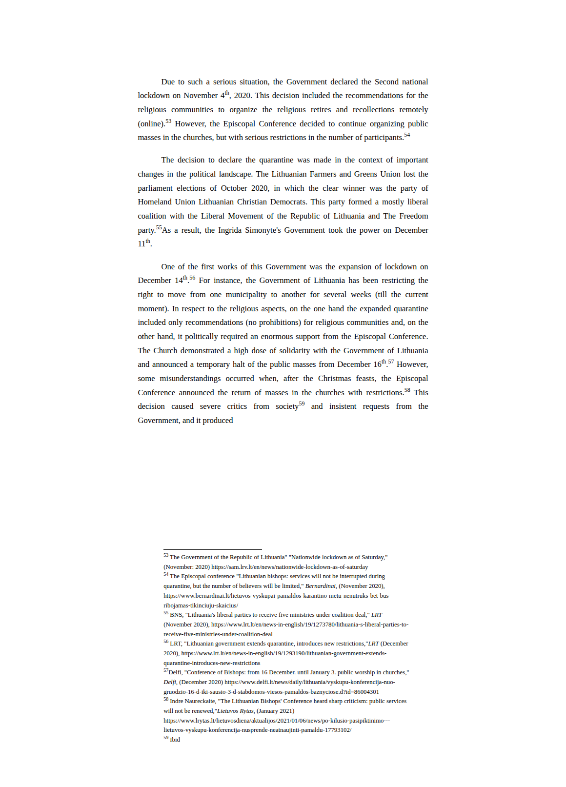Due to such a serious situation, the Government declared the Second national lockdown on November 4th, 2020. This decision included the recommendations for the religious communities to organize the religious retires and recollections remotely (online).53 However, the Episcopal Conference decided to continue organizing public masses in the churches, but with serious restrictions in the number of participants.54
The decision to declare the quarantine was made in the context of important changes in the political landscape. The Lithuanian Farmers and Greens Union lost the parliament elections of October 2020, in which the clear winner was the party of Homeland Union Lithuanian Christian Democrats. This party formed a mostly liberal coalition with the Liberal Movement of the Republic of Lithuania and The Freedom party.55As a result, the Ingrida Simonyte's Government took the power on December 11th.
One of the first works of this Government was the expansion of lockdown on December 14th.56 For instance, the Government of Lithuania has been restricting the right to move from one municipality to another for several weeks (till the current moment). In respect to the religious aspects, on the one hand the expanded quarantine included only recommendations (no prohibitions) for religious communities and, on the other hand, it politically required an enormous support from the Episcopal Conference. The Church demonstrated a high dose of solidarity with the Government of Lithuania and announced a temporary halt of the public masses from December 16th.57 However, some misunderstandings occurred when, after the Christmas feasts, the Episcopal Conference announced the return of masses in the churches with restrictions.58 This decision caused severe critics from society59 and insistent requests from the Government, and it produced
53 The Government of the Republic of Lithuania" "Nationwide lockdown as of Saturday,"
(November: 2020) https://sam.lrv.lt/en/news/nationwide-lockdown-as-of-saturday
54 The Episcopal conference "Lithuanian bishops: services will not be interrupted during
quarantine, but the number of believers will be limited," Bernardinai, (November 2020),
https://www.bernardinai.lt/lietuvos-vyskupai-pamaldos-karantino-metu-nenutruks-bet-bus-
ribojamas-tikinciuju-skaicius/
55 BNS, "Lithuania's liberal parties to receive five ministries under coalition deal," LRT
(November 2020), https://www.lrt.lt/en/news-in-english/19/1273780/lithuania-s-liberal-parties-to-
receive-five-ministries-under-coalition-deal
56 LRT, "Lithuanian government extends quarantine, introduces new restrictions,"LRT (December
2020), https://www.lrt.lt/en/news-in-english/19/1293190/lithuanian-government-extends-
quarantine-introduces-new-restrictions
57 Delfi, "Conference of Bishops: from 16 December. until January 3. public worship in churches,"
Delfi, (December 2020) https://www.delfi.lt/news/daily/lithuania/vyskupu-konferencija-nuo-
gruodzio-16-d-iki-sausio-3-d-stabdomos-viesos-pamaldos-baznyciose.d?id=86004301
58 Indre Naureckaite, "The Lithuanian Bishops' Conference heard sharp criticism: public services
will not be renewed,"Lietuvos Rytas, (January 2021)
https://www.lrytas.lt/lietuvosdiena/aktualijos/2021/01/06/news/po-kilusio-pasipiktinimo---
lietuvos-vyskupu-konferencija-nusprende-neatnaujinti-pamaldu-17793102/
59 Ibid